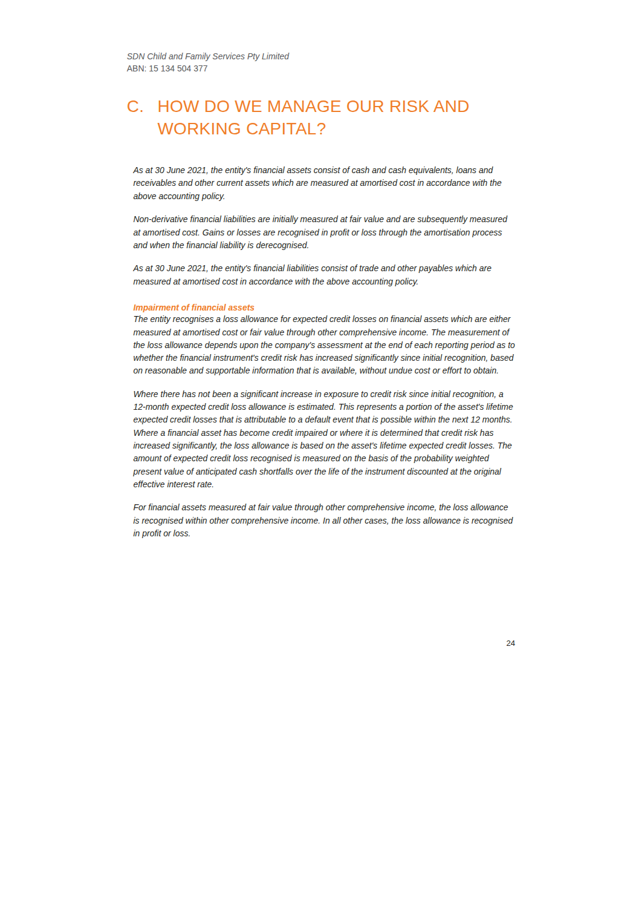SDN Child and Family Services Pty Limited
ABN: 15 134 504 377
C. HOW DO WE MANAGE OUR RISK AND WORKING CAPITAL?
As at 30 June 2021, the entity's financial assets consist of cash and cash equivalents, loans and receivables and other current assets which are measured at amortised cost in accordance with the above accounting policy.
Non-derivative financial liabilities are initially measured at fair value and are subsequently measured at amortised cost. Gains or losses are recognised in profit or loss through the amortisation process and when the financial liability is derecognised.
As at 30 June 2021, the entity's financial liabilities consist of trade and other payables which are measured at amortised cost in accordance with the above accounting policy.
Impairment of financial assets
The entity recognises a loss allowance for expected credit losses on financial assets which are either measured at amortised cost or fair value through other comprehensive income. The measurement of the loss allowance depends upon the company's assessment at the end of each reporting period as to whether the financial instrument's credit risk has increased significantly since initial recognition, based on reasonable and supportable information that is available, without undue cost or effort to obtain.
Where there has not been a significant increase in exposure to credit risk since initial recognition, a 12-month expected credit loss allowance is estimated. This represents a portion of the asset's lifetime expected credit losses that is attributable to a default event that is possible within the next 12 months. Where a financial asset has become credit impaired or where it is determined that credit risk has increased significantly, the loss allowance is based on the asset's lifetime expected credit losses. The amount of expected credit loss recognised is measured on the basis of the probability weighted present value of anticipated cash shortfalls over the life of the instrument discounted at the original effective interest rate.
For financial assets measured at fair value through other comprehensive income, the loss allowance is recognised within other comprehensive income. In all other cases, the loss allowance is recognised in profit or loss.
24